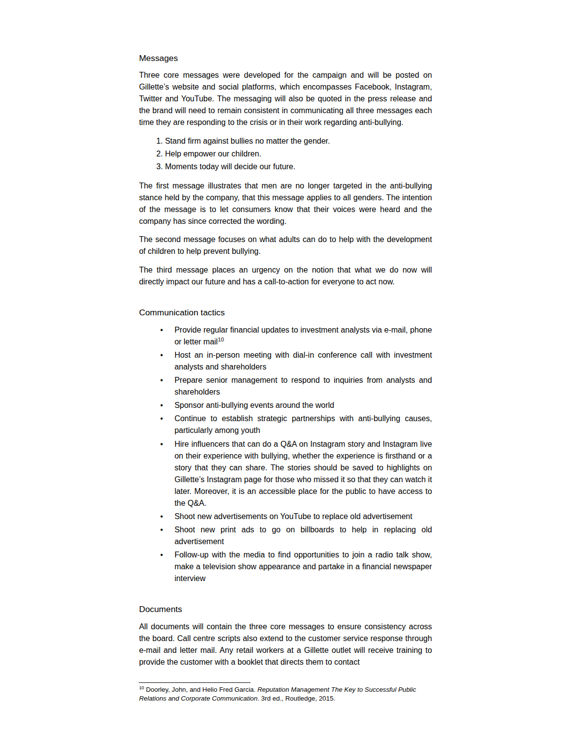Messages
Three core messages were developed for the campaign and will be posted on Gillette’s website and social platforms, which encompasses Facebook, Instagram, Twitter and YouTube. The messaging will also be quoted in the press release and the brand will need to remain consistent in communicating all three messages each time they are responding to the crisis or in their work regarding anti-bullying.
Stand firm against bullies no matter the gender.
Help empower our children.
Moments today will decide our future.
The first message illustrates that men are no longer targeted in the anti-bullying stance held by the company, that this message applies to all genders. The intention of the message is to let consumers know that their voices were heard and the company has since corrected the wording.
The second message focuses on what adults can do to help with the development of children to help prevent bullying.
The third message places an urgency on the notion that what we do now will directly impact our future and has a call-to-action for everyone to act now.
Communication tactics
Provide regular financial updates to investment analysts via e-mail, phone or letter mail10
Host an in-person meeting with dial-in conference call with investment analysts and shareholders
Prepare senior management to respond to inquiries from analysts and shareholders
Sponsor anti-bullying events around the world
Continue to establish strategic partnerships with anti-bullying causes, particularly among youth
Hire influencers that can do a Q&A on Instagram story and Instagram live on their experience with bullying, whether the experience is firsthand or a story that they can share. The stories should be saved to highlights on Gillette’s Instagram page for those who missed it so that they can watch it later. Moreover, it is an accessible place for the public to have access to the Q&A.
Shoot new advertisements on YouTube to replace old advertisement
Shoot new print ads to go on billboards to help in replacing old advertisement
Follow-up with the media to find opportunities to join a radio talk show, make a television show appearance and partake in a financial newspaper interview
Documents
All documents will contain the three core messages to ensure consistency across the board. Call centre scripts also extend to the customer service response through e-mail and letter mail. Any retail workers at a Gillette outlet will receive training to provide the customer with a booklet that directs them to contact
10 Doorley, John, and Helio Fred Garcia. Reputation Management The Key to Successful Public Relations and Corporate Communication. 3rd ed., Routledge, 2015.